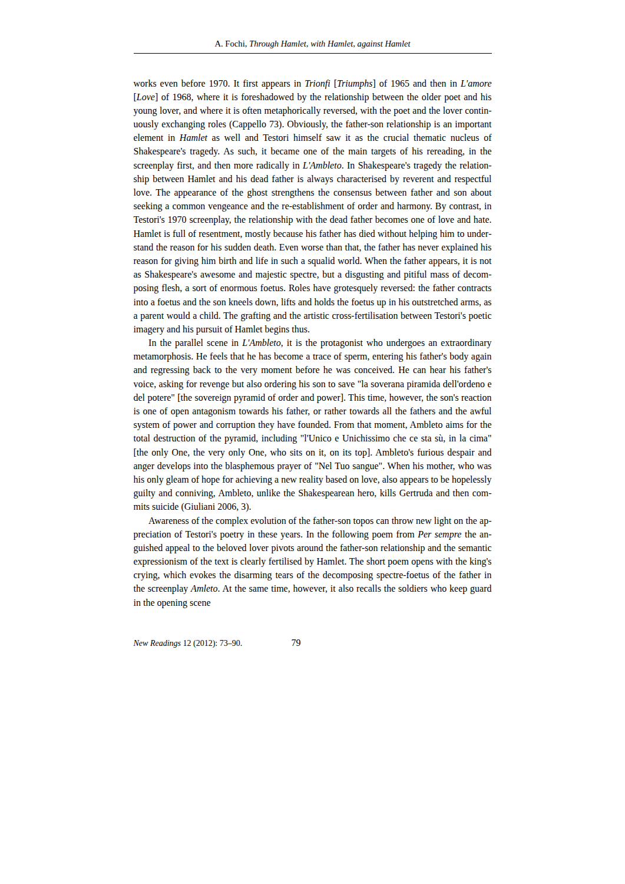A. Fochi, Through Hamlet, with Hamlet, against Hamlet
works even before 1970. It first appears in Trionfi [Triumphs] of 1965 and then in L'amore [Love] of 1968, where it is foreshadowed by the relationship between the older poet and his young lover, and where it is often metaphorically reversed, with the poet and the lover continuously exchanging roles (Cappello 73). Obviously, the father-son relationship is an important element in Hamlet as well and Testori himself saw it as the crucial thematic nucleus of Shakespeare's tragedy. As such, it became one of the main targets of his rereading, in the screenplay first, and then more radically in L'Ambleto. In Shakespeare's tragedy the relationship between Hamlet and his dead father is always characterised by reverent and respectful love. The appearance of the ghost strengthens the consensus between father and son about seeking a common vengeance and the re-establishment of order and harmony. By contrast, in Testori's 1970 screenplay, the relationship with the dead father becomes one of love and hate. Hamlet is full of resentment, mostly because his father has died without helping him to understand the reason for his sudden death. Even worse than that, the father has never explained his reason for giving him birth and life in such a squalid world. When the father appears, it is not as Shakespeare's awesome and majestic spectre, but a disgusting and pitiful mass of decomposing flesh, a sort of enormous foetus. Roles have grotesquely reversed: the father contracts into a foetus and the son kneels down, lifts and holds the foetus up in his outstretched arms, as a parent would a child. The grafting and the artistic cross-fertilisation between Testori's poetic imagery and his pursuit of Hamlet begins thus.
In the parallel scene in L'Ambleto, it is the protagonist who undergoes an extraordinary metamorphosis. He feels that he has become a trace of sperm, entering his father's body again and regressing back to the very moment before he was conceived. He can hear his father's voice, asking for revenge but also ordering his son to save "la soverana piramida dell'ordeno e del potere" [the sovereign pyramid of order and power]. This time, however, the son's reaction is one of open antagonism towards his father, or rather towards all the fathers and the awful system of power and corruption they have founded. From that moment, Ambleto aims for the total destruction of the pyramid, including "l'Unico e Unichissimo che ce sta sù, in la cima" [the only One, the very only One, who sits on it, on its top]. Ambleto's furious despair and anger develops into the blasphemous prayer of "Nel Tuo sangue". When his mother, who was his only gleam of hope for achieving a new reality based on love, also appears to be hopelessly guilty and conniving, Ambleto, unlike the Shakespearean hero, kills Gertruda and then commits suicide (Giuliani 2006, 3).
Awareness of the complex evolution of the father-son topos can throw new light on the appreciation of Testori's poetry in these years. In the following poem from Per sempre the anguished appeal to the beloved lover pivots around the father-son relationship and the semantic expressionism of the text is clearly fertilised by Hamlet. The short poem opens with the king's crying, which evokes the disarming tears of the decomposing spectre-foetus of the father in the screenplay Amleto. At the same time, however, it also recalls the soldiers who keep guard in the opening scene
New Readings 12 (2012): 73–90. 79